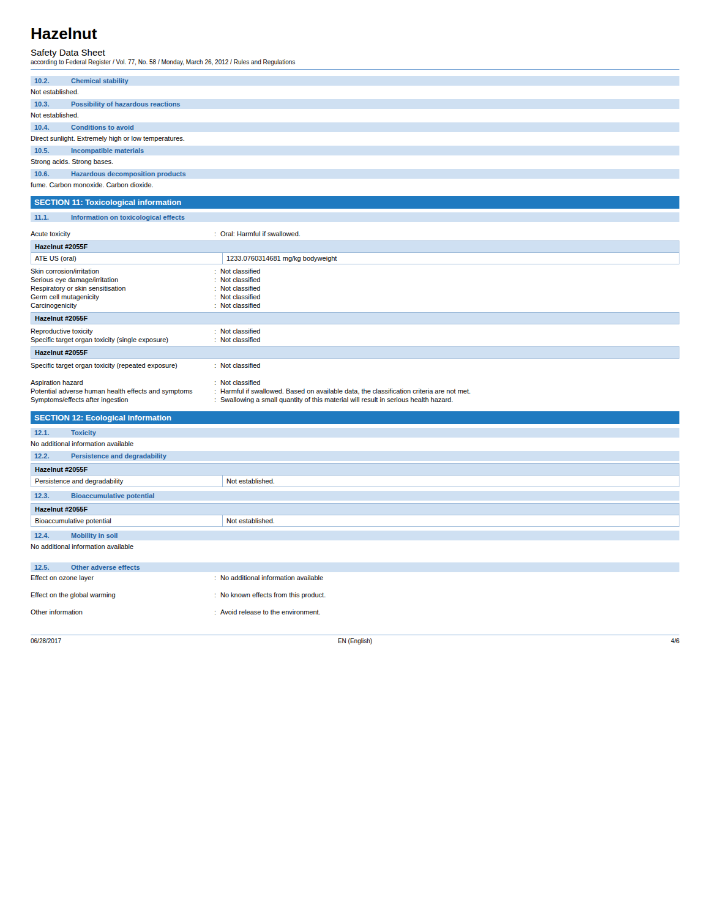Hazelnut
Safety Data Sheet
according to Federal Register / Vol. 77, No. 58 / Monday, March 26, 2012 / Rules and Regulations
10.2. Chemical stability
Not established.
10.3. Possibility of hazardous reactions
Not established.
10.4. Conditions to avoid
Direct sunlight. Extremely high or low temperatures.
10.5. Incompatible materials
Strong acids. Strong bases.
10.6. Hazardous decomposition products
fume. Carbon monoxide. Carbon dioxide.
SECTION 11: Toxicological information
11.1. Information on toxicological effects
| Acute toxicity | : | Oral: Harmful if swallowed. |
| Hazelnut #2055F |
| --- |
| ATE US (oral) | 1233.0760314681 mg/kg bodyweight |
| Skin corrosion/irritation | : | Not classified |
| Serious eye damage/irritation | : | Not classified |
| Respiratory or skin sensitisation | : | Not classified |
| Germ cell mutagenicity | : | Not classified |
| Carcinogenicity | : | Not classified |
| Hazelnut #2055F |
| --- |
| Reproductive toxicity | : | Not classified |
| Specific target organ toxicity (single exposure) | : | Not classified |
| Hazelnut #2055F |
| --- |
| Specific target organ toxicity (repeated exposure) | : | Not classified |
| Aspiration hazard | : | Not classified |
| Potential adverse human health effects and symptoms | : | Harmful if swallowed. Based on available data, the classification criteria are not met. |
| Symptoms/effects after ingestion | : | Swallowing a small quantity of this material will result in serious health hazard. |
SECTION 12: Ecological information
12.1. Toxicity
No additional information available
12.2. Persistence and degradability
| Hazelnut #2055F |
| --- |
| Persistence and degradability | Not established. |
12.3. Bioaccumulative potential
| Hazelnut #2055F |
| --- |
| Bioaccumulative potential | Not established. |
12.4. Mobility in soil
No additional information available
12.5. Other adverse effects
| Effect on ozone layer | : | No additional information available |
| Effect on the global warming | : | No known effects from this product. |
| Other information | : | Avoid release to the environment. |
06/28/2017
EN (English)
4/6